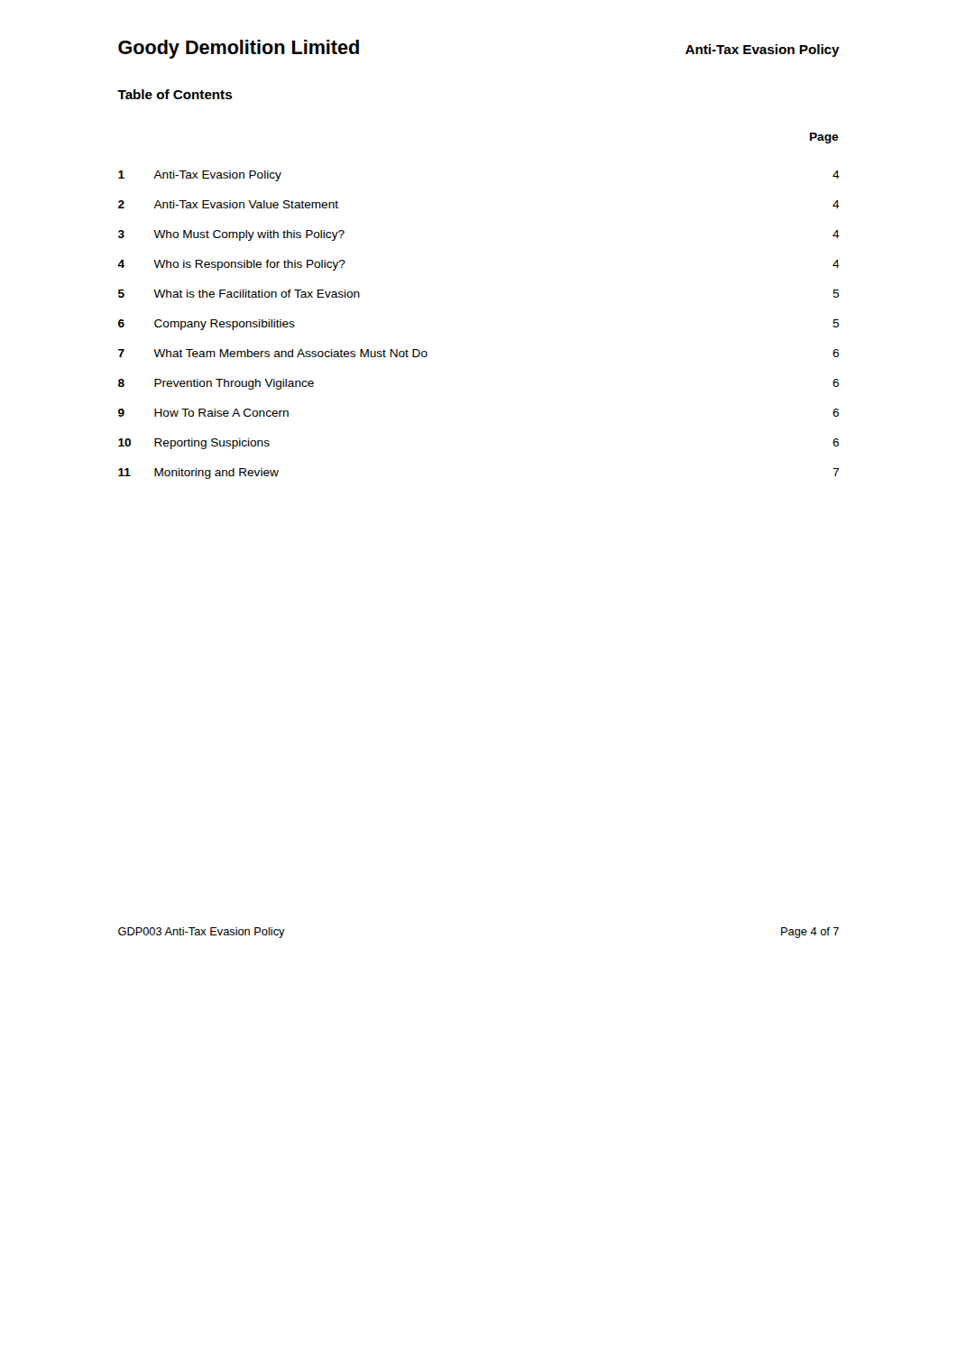Goody Demolition Limited
Anti-Tax Evasion Policy
Table of Contents
| | Page |
| --- | --- |
| 1 | Anti-Tax Evasion Policy | 4 |
| 2 | Anti-Tax Evasion Value Statement | 4 |
| 3 | Who Must Comply with this Policy? | 4 |
| 4 | Who is Responsible for this Policy? | 4 |
| 5 | What is the Facilitation of Tax Evasion | 5 |
| 6 | Company Responsibilities | 5 |
| 7 | What Team Members and Associates Must Not Do | 6 |
| 8 | Prevention Through Vigilance | 6 |
| 9 | How To Raise A Concern | 6 |
| 10 | Reporting Suspicions | 6 |
| 11 | Monitoring and Review | 7 |
GDP003 Anti-Tax Evasion Policy
Page 4 of 7